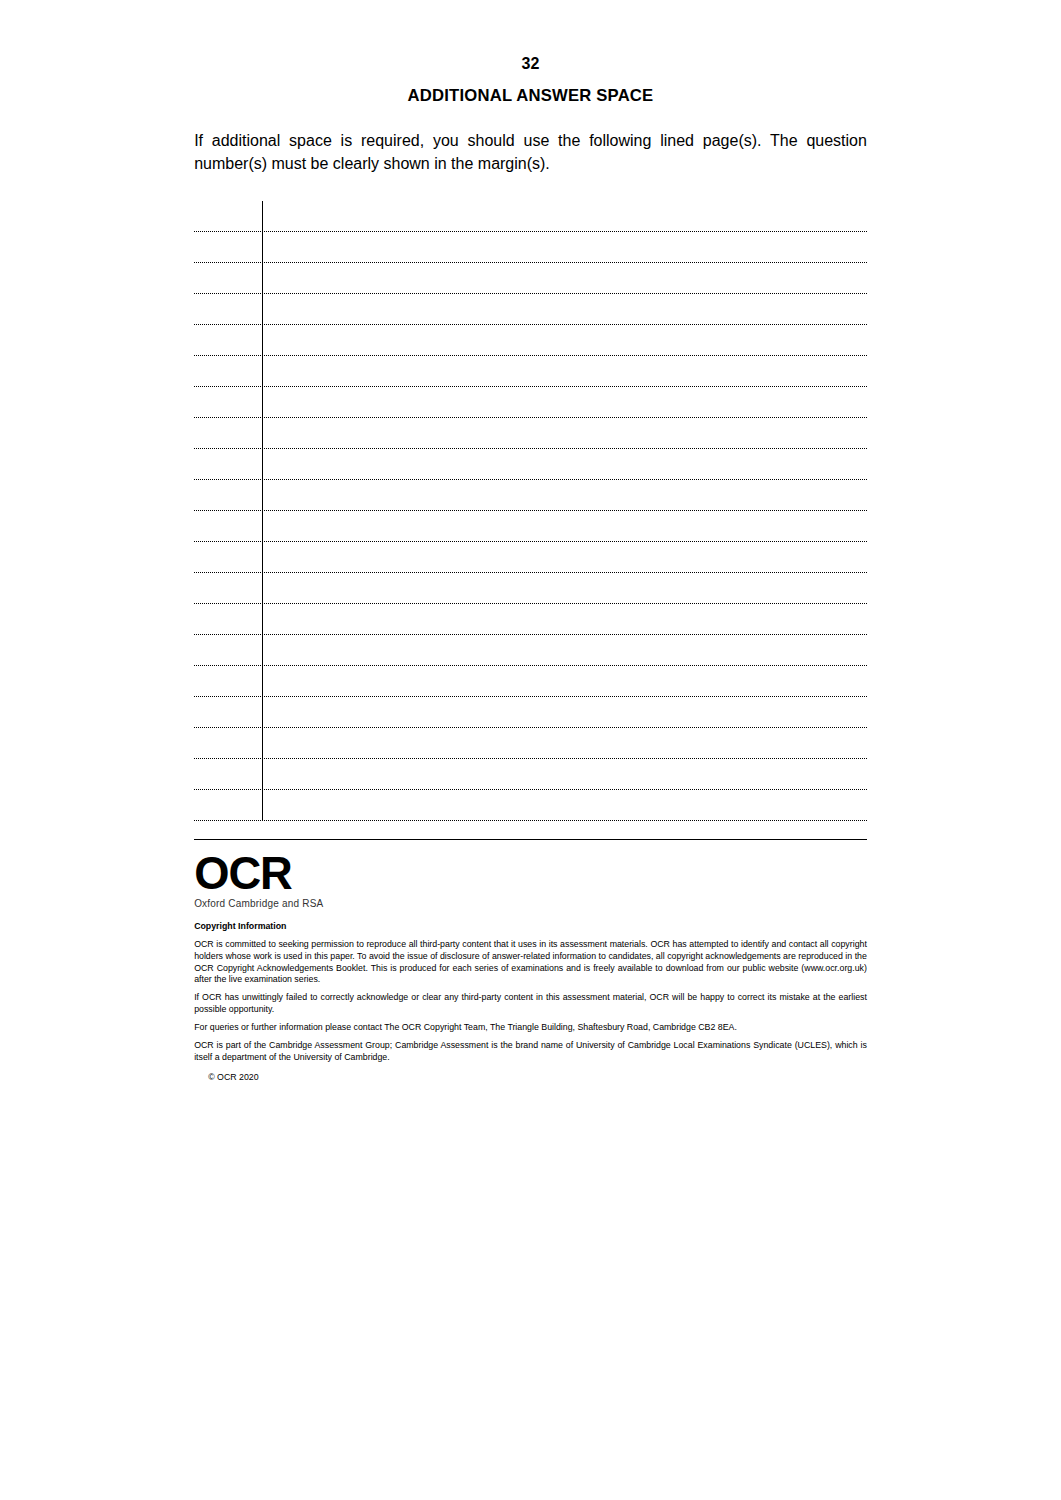32
ADDITIONAL ANSWER SPACE
If additional space is required, you should use the following lined page(s). The question number(s) must be clearly shown in the margin(s).
OCR
Oxford Cambridge and RSA
Copyright Information
OCR is committed to seeking permission to reproduce all third-party content that it uses in its assessment materials. OCR has attempted to identify and contact all copyright holders whose work is used in this paper. To avoid the issue of disclosure of answer-related information to candidates, all copyright acknowledgements are reproduced in the OCR Copyright Acknowledgements Booklet. This is produced for each series of examinations and is freely available to download from our public website (www.ocr.org.uk) after the live examination series.
If OCR has unwittingly failed to correctly acknowledge or clear any third-party content in this assessment material, OCR will be happy to correct its mistake at the earliest possible opportunity.
For queries or further information please contact The OCR Copyright Team, The Triangle Building, Shaftesbury Road, Cambridge CB2 8EA.
OCR is part of the Cambridge Assessment Group; Cambridge Assessment is the brand name of University of Cambridge Local Examinations Syndicate (UCLES), which is itself a department of the University of Cambridge.
© OCR 2020